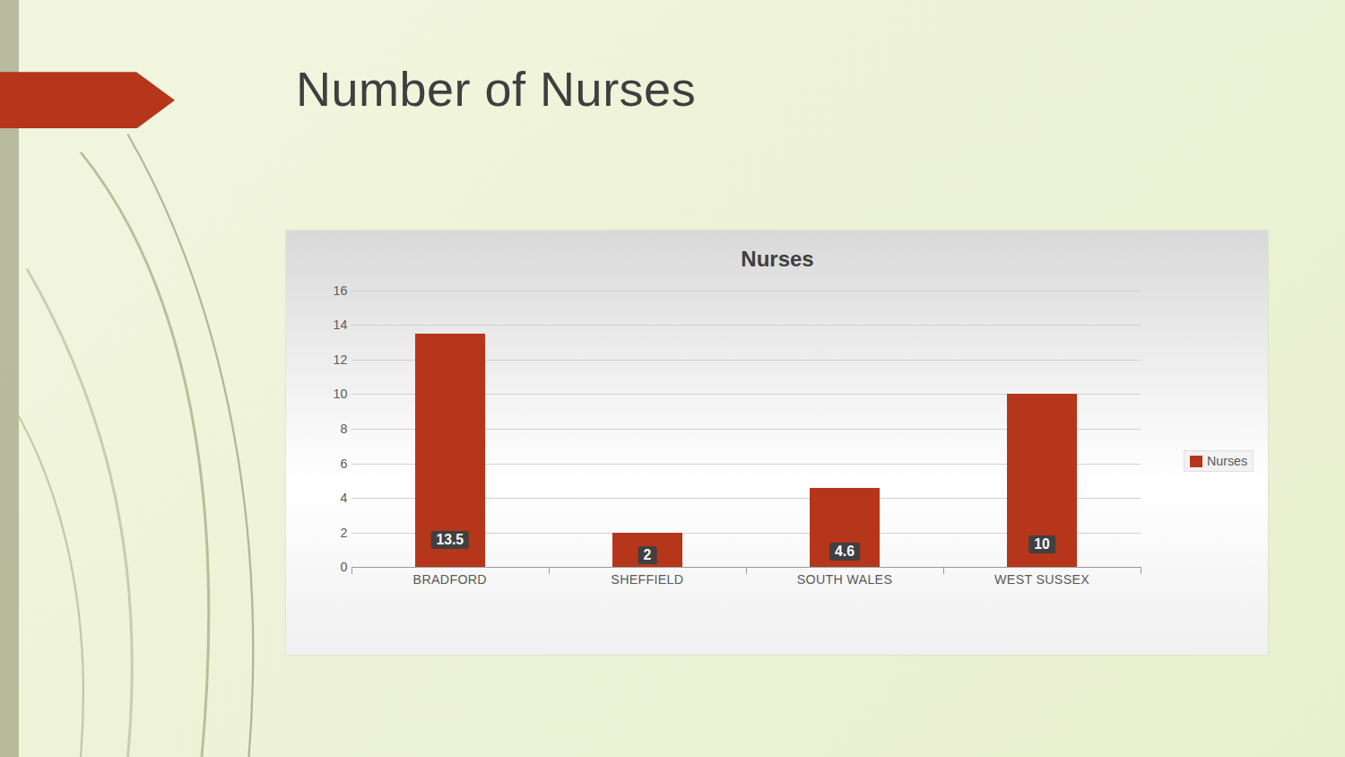Number of Nurses
Nurses
16 14 12 10 8 6 4 2 0
13.5
2
4.6
10
BRADFORD
SHEFFIELD
SOUTH WALES
WEST SUSSEX
Nurses